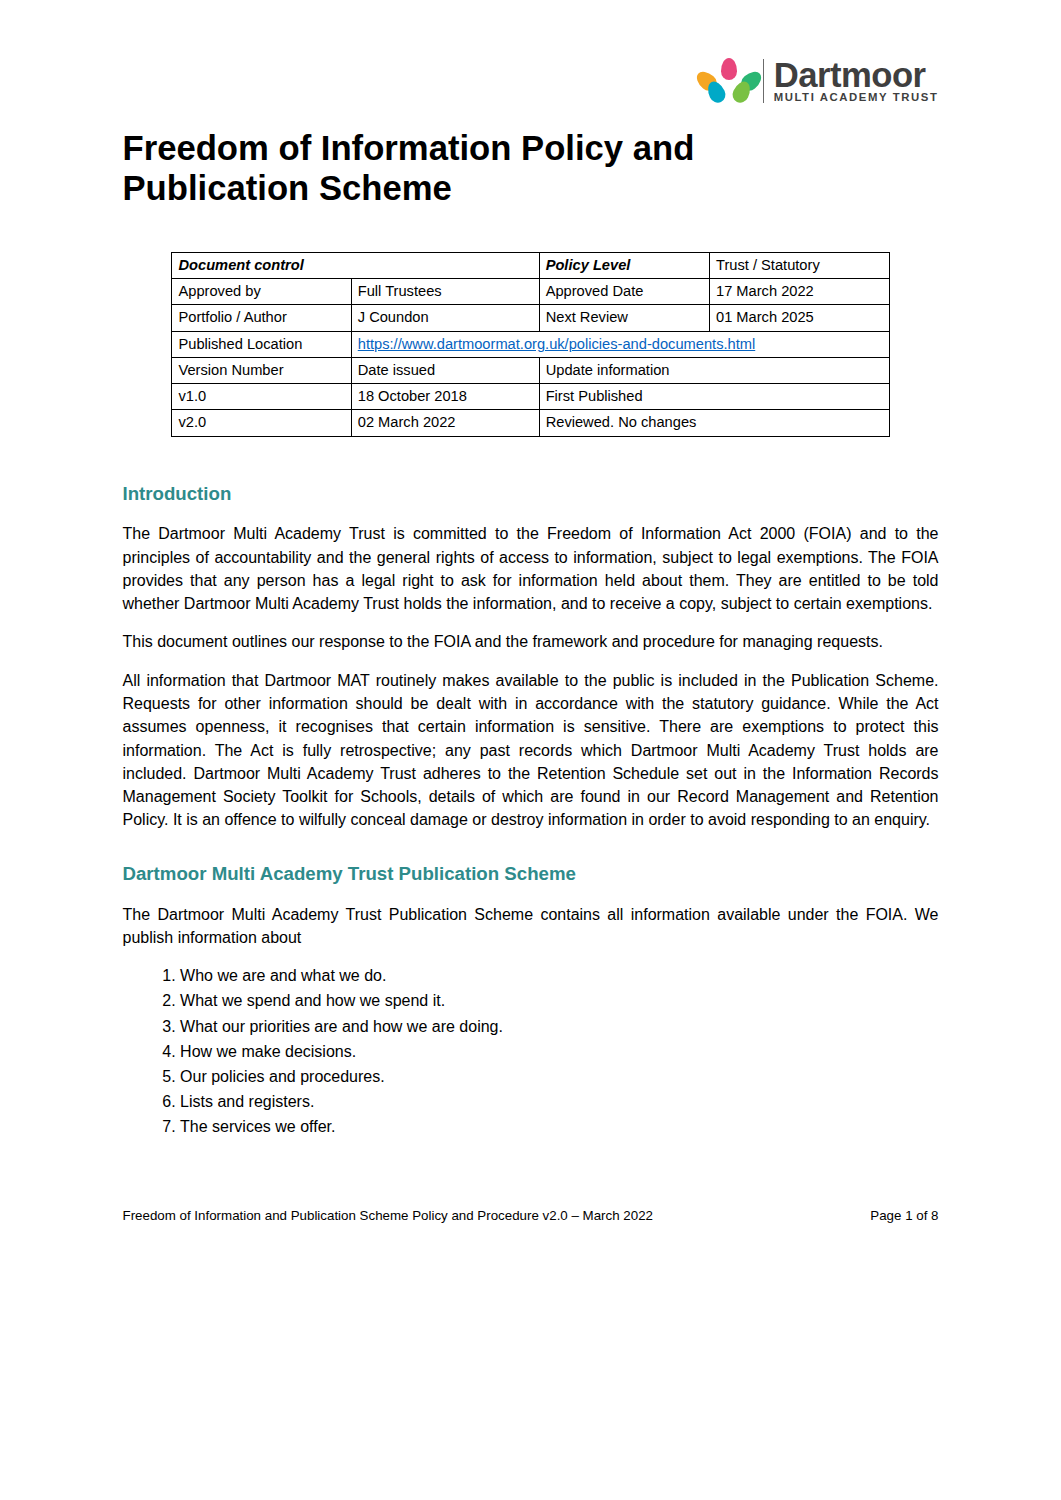Dartmoor
MULTI ACADEMY TRUST
Freedom of Information Policy and
Publication Scheme
| Document control | Policy Level | Trust / Statutory |
| Approved by | Full Trustees | Approved Date | 17 March 2022 |
| Portfolio / Author | J Coundon | Next Review | 01 March 2025 |
| Published Location | https://www.dartmoormat.org.uk/policies-and-documents.html |
| Version Number | Date issued | Update information |
| v1.0 | 18 October 2018 | First Published |
| v2.0 | 02 March 2022 | Reviewed. No changes |
Introduction
The Dartmoor Multi Academy Trust is committed to the Freedom of Information Act 2000 (FOIA) and to the principles of accountability and the general rights of access to information, subject to legal exemptions. The FOIA provides that any person has a legal right to ask for information held about them. They are entitled to be told whether Dartmoor Multi Academy Trust holds the information, and to receive a copy, subject to certain exemptions.
This document outlines our response to the FOIA and the framework and procedure for managing requests.
All information that Dartmoor MAT routinely makes available to the public is included in the Publication Scheme. Requests for other information should be dealt with in accordance with the statutory guidance. While the Act assumes openness, it recognises that certain information is sensitive. There are exemptions to protect this information. The Act is fully retrospective; any past records which Dartmoor Multi Academy Trust holds are included. Dartmoor Multi Academy Trust adheres to the Retention Schedule set out in the Information Records Management Society Toolkit for Schools, details of which are found in our Record Management and Retention Policy. It is an offence to wilfully conceal damage or destroy information in order to avoid responding to an enquiry.
Dartmoor Multi Academy Trust Publication Scheme
The Dartmoor Multi Academy Trust Publication Scheme contains all information available under the FOIA. We publish information about
Who we are and what we do.
What we spend and how we spend it.
What our priorities are and how we are doing.
How we make decisions.
Our policies and procedures.
Lists and registers.
The services we offer.
Freedom of Information and Publication Scheme Policy and Procedure v2.0 – March 2022
Page 1 of 8